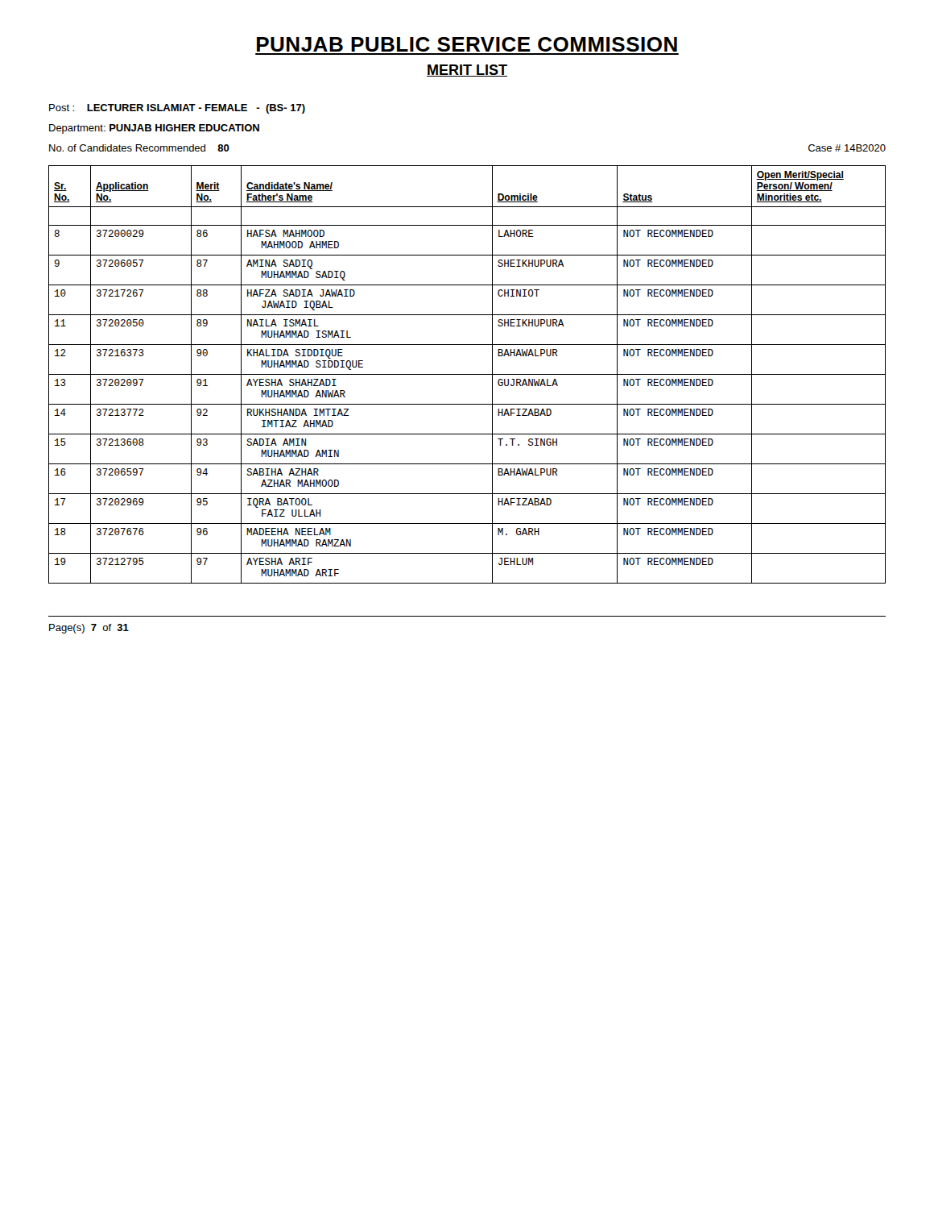PUNJAB PUBLIC SERVICE COMMISSION
MERIT LIST
Post : LECTURER ISLAMIAT - FEMALE - (BS- 17)
Department: PUNJAB HIGHER EDUCATION
No. of Candidates Recommended 80
Case # 14B2020
| Sr. No. | Application No. | Merit No. | Candidate's Name/ Father's Name | Domicile | Status | Open Merit/Special Person/ Women/ Minorities etc. |
| --- | --- | --- | --- | --- | --- | --- |
| 8 | 37200029 | 86 | HAFSA MAHMOOD MAHMOOD AHMED | LAHORE | NOT RECOMMENDED | |
| 9 | 37206057 | 87 | AMINA SADIQ MUHAMMAD SADIQ | SHEIKHUPURA | NOT RECOMMENDED | |
| 10 | 37217267 | 88 | HAFZA SADIA JAWAID JAWAID IQBAL | CHINIOT | NOT RECOMMENDED | |
| 11 | 37202050 | 89 | NAILA ISMAIL MUHAMMAD ISMAIL | SHEIKHUPURA | NOT RECOMMENDED | |
| 12 | 37216373 | 90 | KHALIDA SIDDIQUE MUHAMMAD SIDDIQUE | BAHAWALPUR | NOT RECOMMENDED | |
| 13 | 37202097 | 91 | AYESHA SHAHZADI MUHAMMAD ANWAR | GUJRANWALA | NOT RECOMMENDED | |
| 14 | 37213772 | 92 | RUKHSHANDA IMTIAZ IMTIAZ AHMAD | HAFIZABAD | NOT RECOMMENDED | |
| 15 | 37213608 | 93 | SADIA AMIN MUHAMMAD AMIN | T.T. SINGH | NOT RECOMMENDED | |
| 16 | 37206597 | 94 | SABIHA AZHAR AZHAR MAHMOOD | BAHAWALPUR | NOT RECOMMENDED | |
| 17 | 37202969 | 95 | IQRA BATOOL FAIZ ULLAH | HAFIZABAD | NOT RECOMMENDED | |
| 18 | 37207676 | 96 | MADEEHA NEELAM MUHAMMAD RAMZAN | M. GARH | NOT RECOMMENDED | |
| 19 | 37212795 | 97 | AYESHA ARIF MUHAMMAD ARIF | JEHLUM | NOT RECOMMENDED | |
Page(s) 7 of 31